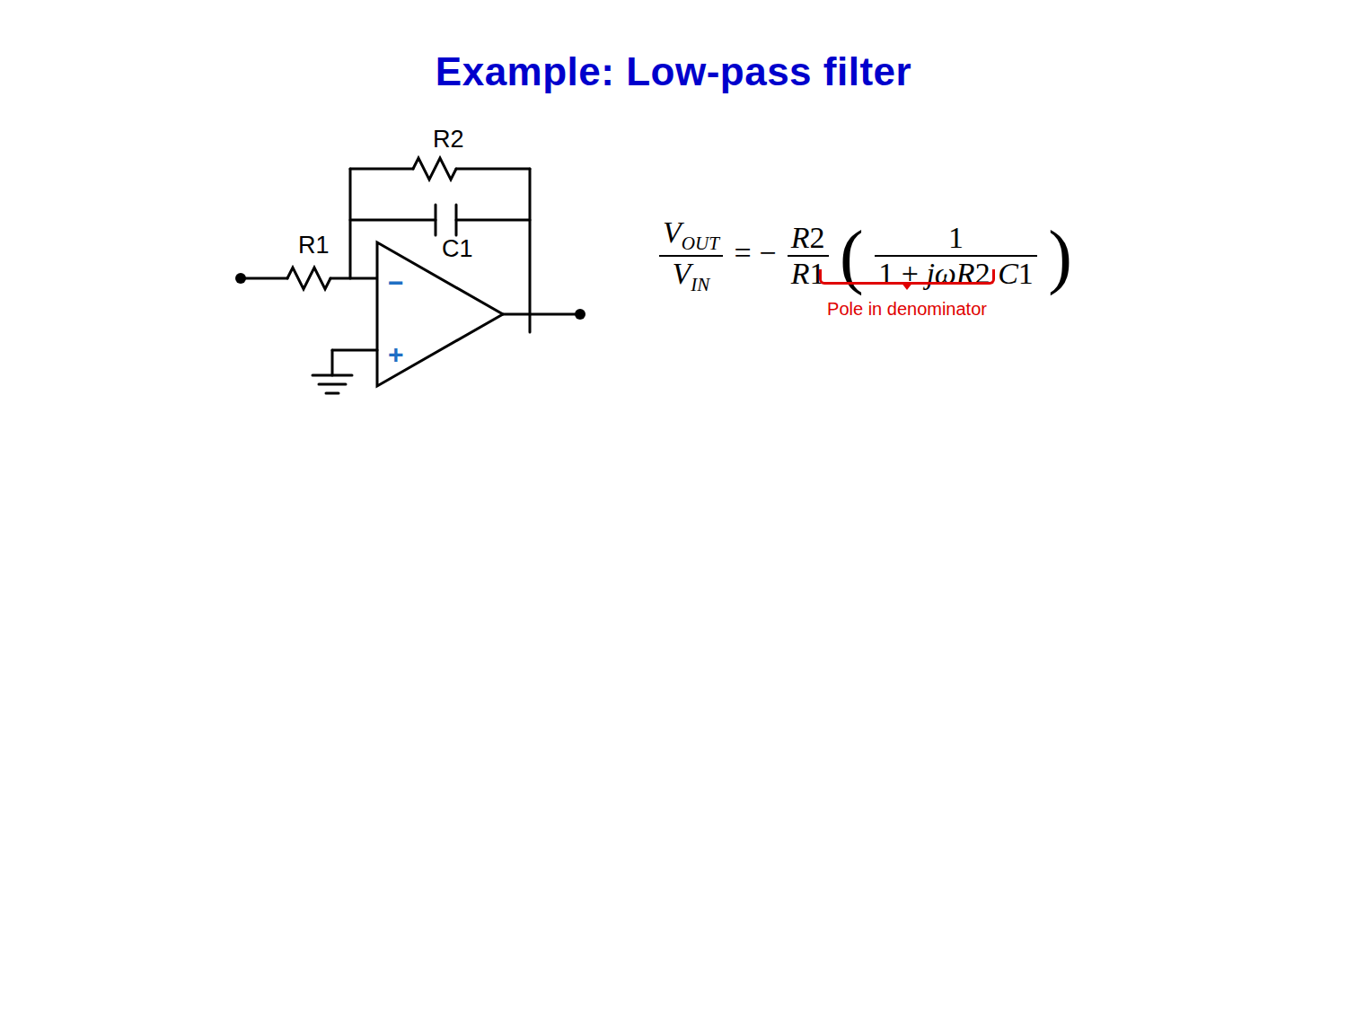Example: Low-pass filter
R2 R1 C1 − +
VOUT VIN = − R2 R1 ( 1 1 + jωR2 C1 )
Pole in denominator